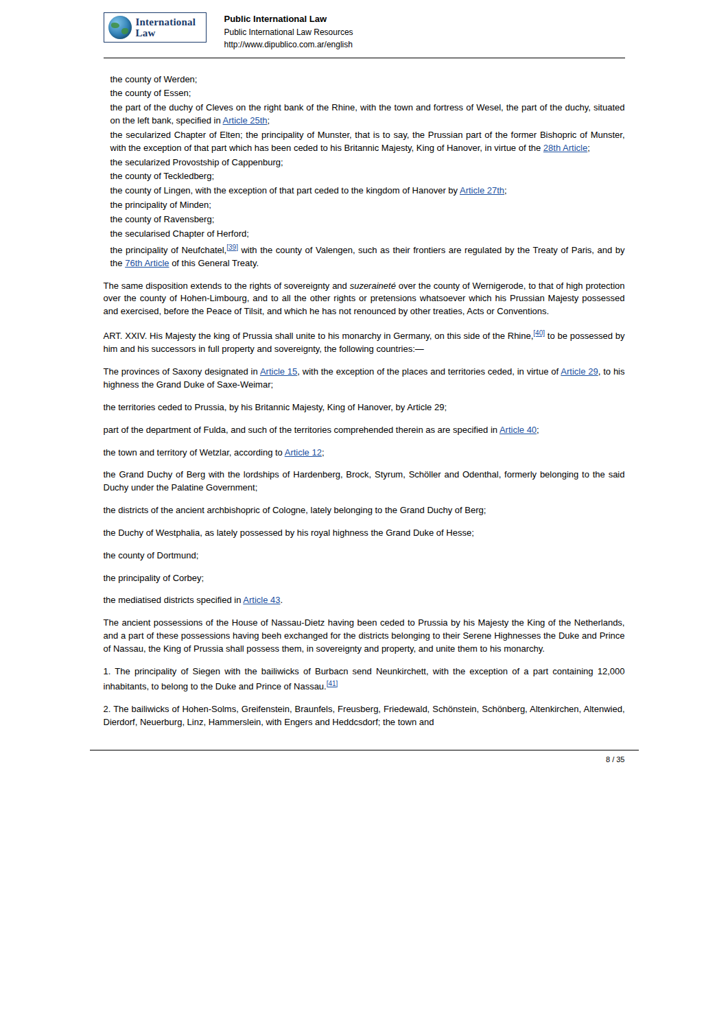International
Law
Public International Law
Public International Law Resources
http://www.dipublico.com.ar/english
the county of Werden;
the county of Essen;
the part of the duchy of Cleves on the right bank of the Rhine, with the town and fortress of Wesel, the part of the duchy, situated on the left bank, specified in Article 25th;
the secularized Chapter of Elten; the principality of Munster, that is to say, the Prussian part of the former Bishopric of Munster, with the exception of that part which has been ceded to his Britannic Majesty, King of Hanover, in virtue of the 28th Article;
the secularized Provostship of Cappenburg;
the county of Teckledberg;
the county of Lingen, with the exception of that part ceded to the kingdom of Hanover by Article 27th;
the principality of Minden;
the county of Ravensberg;
the secularised Chapter of Herford;
the principality of Neufchatel,[39] with the county of Valengen, such as their frontiers are regulated by the Treaty of Paris, and by the 76th Article of this General Treaty.
The same disposition extends to the rights of sovereignty and suzeraineté over the county of Wernigerode, to that of high protection over the county of Hohen-Limbourg, and to all the other rights or pretensions whatsoever which his Prussian Majesty possessed and exercised, before the Peace of Tilsit, and which he has not renounced by other treaties, Acts or Conventions.
ART. XXIV. His Majesty the king of Prussia shall unite to his monarchy in Germany, on this side of the Rhine,[40] to be possessed by him and his successors in full property and sovereignty, the following countries:—
The provinces of Saxony designated in Article 15, with the exception of the places and territories ceded, in virtue of Article 29, to his highness the Grand Duke of Saxe-Weimar;
the territories ceded to Prussia, by his Britannic Majesty, King of Hanover, by Article 29;
part of the department of Fulda, and such of the territories comprehended therein as are specified in Article 40;
the town and territory of Wetzlar, according to Article 12;
the Grand Duchy of Berg with the lordships of Hardenberg, Brock, Styrum, Schöller and Odenthal, formerly belonging to the said Duchy under the Palatine Government;
the districts of the ancient archbishopric of Cologne, lately belonging to the Grand Duchy of Berg;
the Duchy of Westphalia, as lately possessed by his royal highness the Grand Duke of Hesse;
the county of Dortmund;
the principality of Corbey;
the mediatised districts specified in Article 43.
The ancient possessions of the House of Nassau-Dietz having been ceded to Prussia by his Majesty the King of the Netherlands, and a part of these possessions having beeh exchanged for the districts belonging to their Serene Highnesses the Duke and Prince of Nassau, the King of Prussia shall possess them, in sovereignty and property, and unite them to his monarchy.
1. The principality of Siegen with the bailiwicks of Burbacn send Neunkirchett, with the exception of a part containing 12,000 inhabitants, to belong to the Duke and Prince of Nassau.[41]
2. The bailiwicks of Hohen-Solms, Greifenstein, Braunfels, Freusberg, Friedewald, Schönstein, Schönberg, Altenkirchen, Altenwied, Dierdorf, Neuerburg, Linz, Hammerslein, with Engers and Heddcsdorf; the town and
8 / 35